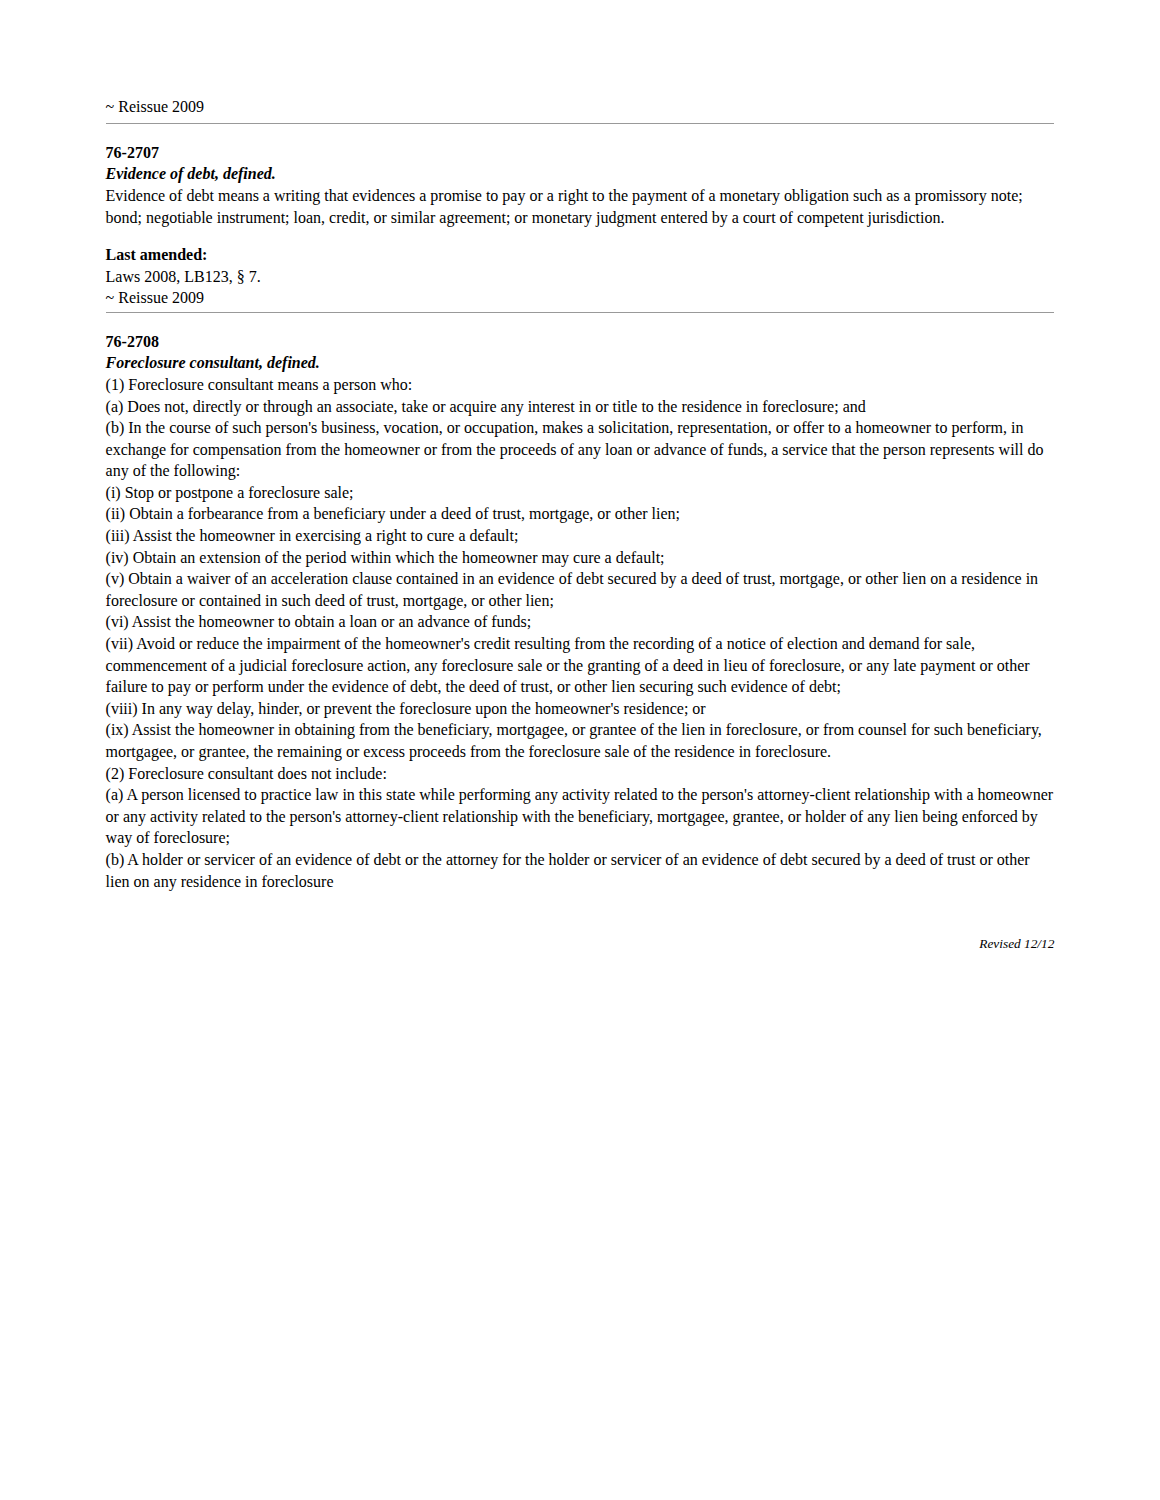~ Reissue 2009
76-2707
Evidence of debt, defined.
Evidence of debt means a writing that evidences a promise to pay or a right to the payment of a monetary obligation such as a promissory note; bond; negotiable instrument; loan, credit, or similar agreement; or monetary judgment entered by a court of competent jurisdiction.
Last amended:
Laws 2008, LB123, § 7.
~ Reissue 2009
76-2708
Foreclosure consultant, defined.
(1) Foreclosure consultant means a person who:
(a) Does not, directly or through an associate, take or acquire any interest in or title to the residence in foreclosure; and
(b) In the course of such person's business, vocation, or occupation, makes a solicitation, representation, or offer to a homeowner to perform, in exchange for compensation from the homeowner or from the proceeds of any loan or advance of funds, a service that the person represents will do any of the following:
(i) Stop or postpone a foreclosure sale;
(ii) Obtain a forbearance from a beneficiary under a deed of trust, mortgage, or other lien;
(iii) Assist the homeowner in exercising a right to cure a default;
(iv) Obtain an extension of the period within which the homeowner may cure a default;
(v) Obtain a waiver of an acceleration clause contained in an evidence of debt secured by a deed of trust, mortgage, or other lien on a residence in foreclosure or contained in such deed of trust, mortgage, or other lien;
(vi) Assist the homeowner to obtain a loan or an advance of funds;
(vii) Avoid or reduce the impairment of the homeowner's credit resulting from the recording of a notice of election and demand for sale, commencement of a judicial foreclosure action, any foreclosure sale or the granting of a deed in lieu of foreclosure, or any late payment or other failure to pay or perform under the evidence of debt, the deed of trust, or other lien securing such evidence of debt;
(viii) In any way delay, hinder, or prevent the foreclosure upon the homeowner's residence; or
(ix) Assist the homeowner in obtaining from the beneficiary, mortgagee, or grantee of the lien in foreclosure, or from counsel for such beneficiary, mortgagee, or grantee, the remaining or excess proceeds from the foreclosure sale of the residence in foreclosure.
(2) Foreclosure consultant does not include:
(a) A person licensed to practice law in this state while performing any activity related to the person's attorney-client relationship with a homeowner or any activity related to the person's attorney-client relationship with the beneficiary, mortgagee, grantee, or holder of any lien being enforced by way of foreclosure;
(b) A holder or servicer of an evidence of debt or the attorney for the holder or servicer of an evidence of debt secured by a deed of trust or other lien on any residence in foreclosure
Revised 12/12